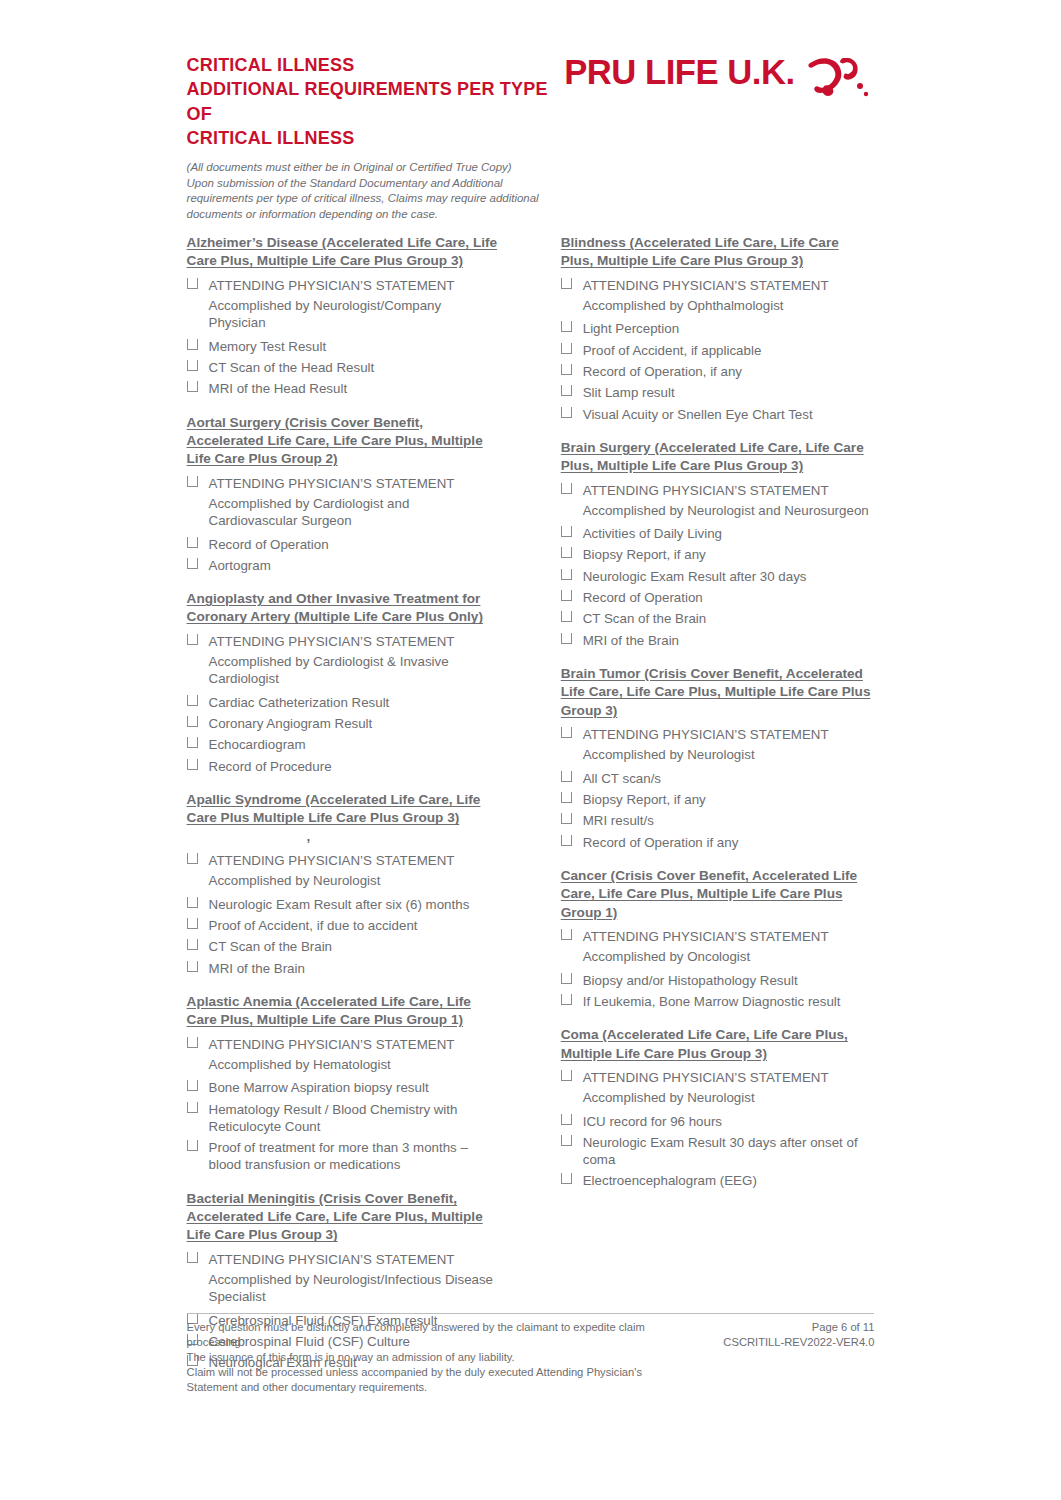Critical Illness
Additional Requirements Per Type of
Critical Illness
PRU LIFE U.K.
(All documents must either be in Original or Certified True Copy)
Upon submission of the Standard Documentary and Additional requirements per type of critical illness, Claims may require additional documents or information depending on the case.
Alzheimer’s Disease (Accelerated Life Care, Life Care Plus, Multiple Life Care Plus Group 3)
Attending Physician’s Statement
Accomplished by Neurologist/Company Physician
Memory Test Result
CT Scan of the Head Result
MRI of the Head Result
Aortal Surgery (Crisis Cover Benefit, Accelerated Life Care, Life Care Plus, Multiple Life Care Plus Group 2)
Attending Physician’s Statement
Accomplished by Cardiologist and Cardiovascular Surgeon
Record of Operation
Aortogram
Angioplasty and Other Invasive Treatment for Coronary Artery (Multiple Life Care Plus Only)
Attending Physician’s Statement
Accomplished by Cardiologist & Invasive Cardiologist
Cardiac Catheterization Result
Coronary Angiogram Result
Echocardiogram
Record of Procedure
Apallic Syndrome (Accelerated Life Care, Life Care Plus Multiple Life Care Plus Group 3),
Attending Physician’s Statement
Accomplished by Neurologist
Neurologic Exam Result after six (6) months
Proof of Accident, if due to accident
CT Scan of the Brain
MRI of the Brain
Aplastic Anemia (Accelerated Life Care, Life Care Plus, Multiple Life Care Plus Group 1)
Attending Physician’s Statement
Accomplished by Hematologist
Bone Marrow Aspiration biopsy result
Hematology Result / Blood Chemistry with Reticulocyte Count
Proof of treatment for more than 3 months – blood transfusion or medications
Bacterial Meningitis (Crisis Cover Benefit, Accelerated Life Care, Life Care Plus, Multiple Life Care Plus Group 3)
Attending Physician’s Statement
Accomplished by Neurologist/Infectious Disease Specialist
Cerebrospinal Fluid (CSF) Exam result
Cerebrospinal Fluid (CSF) Culture
Neurological Exam result
Blindness (Accelerated Life Care, Life Care Plus, Multiple Life Care Plus Group 3)
Attending Physician’s Statement
Accomplished by Ophthalmologist
Light Perception
Proof of Accident, if applicable
Record of Operation, if any
Slit Lamp result
Visual Acuity or Snellen Eye Chart Test
Brain Surgery (Accelerated Life Care, Life Care Plus, Multiple Life Care Plus Group 3)
Attending Physician’s Statement
Accomplished by Neurologist and Neurosurgeon
Activities of Daily Living
Biopsy Report, if any
Neurologic Exam Result after 30 days
Record of Operation
CT Scan of the Brain
MRI of the Brain
Brain Tumor (Crisis Cover Benefit, Accelerated Life Care, Life Care Plus, Multiple Life Care Plus Group 3)
Attending Physician’s Statement
Accomplished by Neurologist
All CT scan/s
Biopsy Report, if any
MRI result/s
Record of Operation if any
Cancer (Crisis Cover Benefit, Accelerated Life Care, Life Care Plus, Multiple Life Care Plus Group 1)
Attending Physician’s Statement
Accomplished by Oncologist
Biopsy and/or Histopathology Result
If Leukemia, Bone Marrow Diagnostic result
Coma (Accelerated Life Care, Life Care Plus, Multiple Life Care Plus Group 3)
Attending Physician’s Statement
Accomplished by Neurologist
ICU record for 96 hours
Neurologic Exam Result 30 days after onset of coma
Electroencephalogram (EEG)
Every question must be distinctly and completely answered by the claimant to expedite claim processing.
The issuance of this form is in no way an admission of any liability.
Claim will not be processed unless accompanied by the duly executed Attending Physician's Statement and other documentary requirements.
Page 6 of 11
CSCRITILL-REV2022-VER4.0